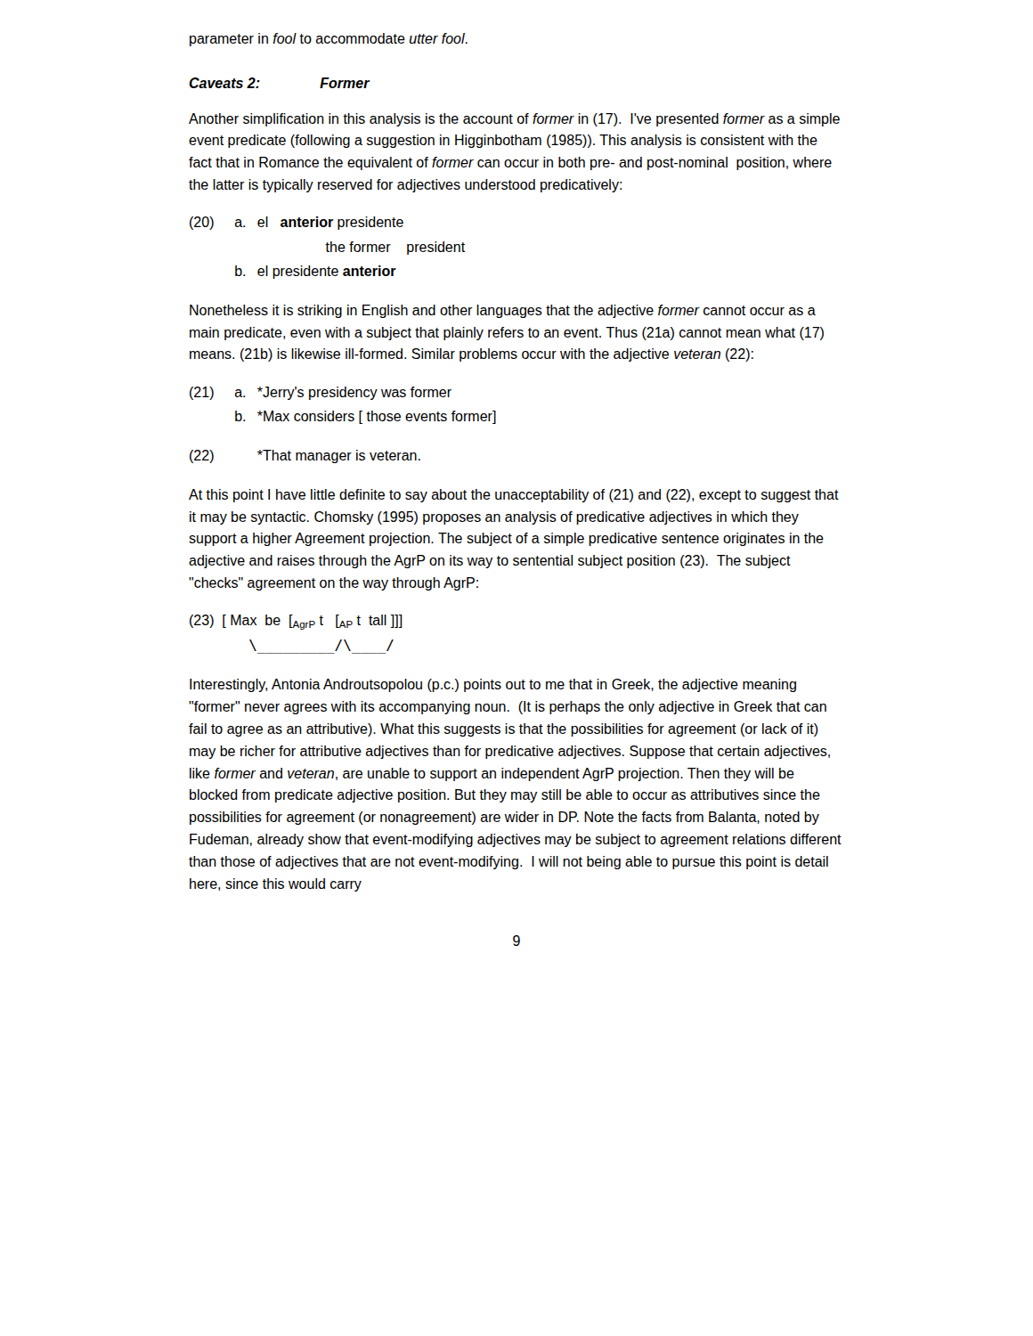parameter in fool to accommodate utter fool.
Caveats 2: Former
Another simplification in this analysis is the account of former in (17). I've presented former as a simple event predicate (following a suggestion in Higginbotham (1985)). This analysis is consistent with the fact that in Romance the equivalent of former can occur in both pre- and post-nominal position, where the latter is typically reserved for adjectives understood predicatively:
(20) a. el anterior presidente
the former president
b. el presidente anterior
Nonetheless it is striking in English and other languages that the adjective former cannot occur as a main predicate, even with a subject that plainly refers to an event. Thus (21a) cannot mean what (17) means. (21b) is likewise ill-formed. Similar problems occur with the adjective veteran (22):
(21) a. *Jerry's presidency was former
b. *Max considers [ those events former]
(22) *That manager is veteran.
At this point I have little definite to say about the unacceptability of (21) and (22), except to suggest that it may be syntactic. Chomsky (1995) proposes an analysis of predicative adjectives in which they support a higher Agreement projection. The subject of a simple predicative sentence originates in the adjective and raises through the AgrP on its way to sentential subject position (23). The subject "checks" agreement on the way through AgrP:
(23) [ Max be [AgrP t [AP t tall ]]]
\_________/\____/
Interestingly, Antonia Androutsopolou (p.c.) points out to me that in Greek, the adjective meaning "former" never agrees with its accompanying noun. (It is perhaps the only adjective in Greek that can fail to agree as an attributive). What this suggests is that the possibilities for agreement (or lack of it) may be richer for attributive adjectives than for predicative adjectives. Suppose that certain adjectives, like former and veteran, are unable to support an independent AgrP projection. Then they will be blocked from predicate adjective position. But they may still be able to occur as attributives since the possibilities for agreement (or nonagreement) are wider in DP. Note the facts from Balanta, noted by Fudeman, already show that event-modifying adjectives may be subject to agreement relations different than those of adjectives that are not event-modifying. I will not being able to pursue this point is detail here, since this would carry
9